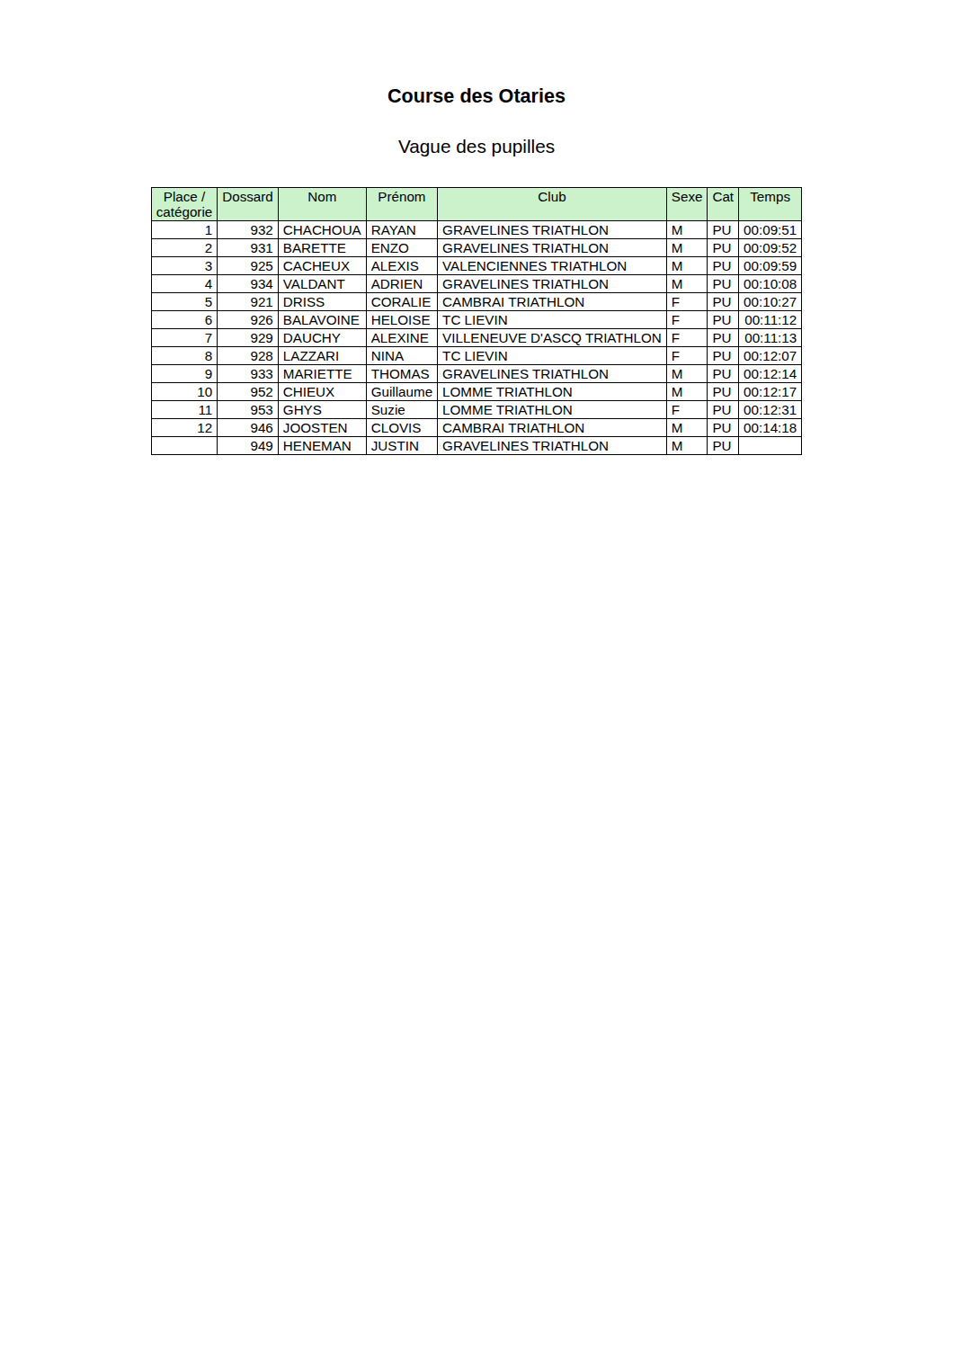Course des Otaries
Vague des pupilles
| Place / catégorie | Dossard | Nom | Prénom | Club | Sexe | Cat | Temps |
| --- | --- | --- | --- | --- | --- | --- | --- |
| 1 | 932 | CHACHOUA | RAYAN | GRAVELINES TRIATHLON | M | PU | 00:09:51 |
| 2 | 931 | BARETTE | ENZO | GRAVELINES TRIATHLON | M | PU | 00:09:52 |
| 3 | 925 | CACHEUX | ALEXIS | VALENCIENNES TRIATHLON | M | PU | 00:09:59 |
| 4 | 934 | VALDANT | ADRIEN | GRAVELINES TRIATHLON | M | PU | 00:10:08 |
| 5 | 921 | DRISS | CORALIE | CAMBRAI TRIATHLON | F | PU | 00:10:27 |
| 6 | 926 | BALAVOINE | HELOISE | TC LIEVIN | F | PU | 00:11:12 |
| 7 | 929 | DAUCHY | ALEXINE | VILLENEUVE D'ASCQ TRIATHLON | F | PU | 00:11:13 |
| 8 | 928 | LAZZARI | NINA | TC LIEVIN | F | PU | 00:12:07 |
| 9 | 933 | MARIETTE | THOMAS | GRAVELINES TRIATHLON | M | PU | 00:12:14 |
| 10 | 952 | CHIEUX | Guillaume | LOMME TRIATHLON | M | PU | 00:12:17 |
| 11 | 953 | GHYS | Suzie | LOMME TRIATHLON | F | PU | 00:12:31 |
| 12 | 946 | JOOSTEN | CLOVIS | CAMBRAI TRIATHLON | M | PU | 00:14:18 |
| | 949 | HENEMAN | JUSTIN | GRAVELINES TRIATHLON | M | PU | |